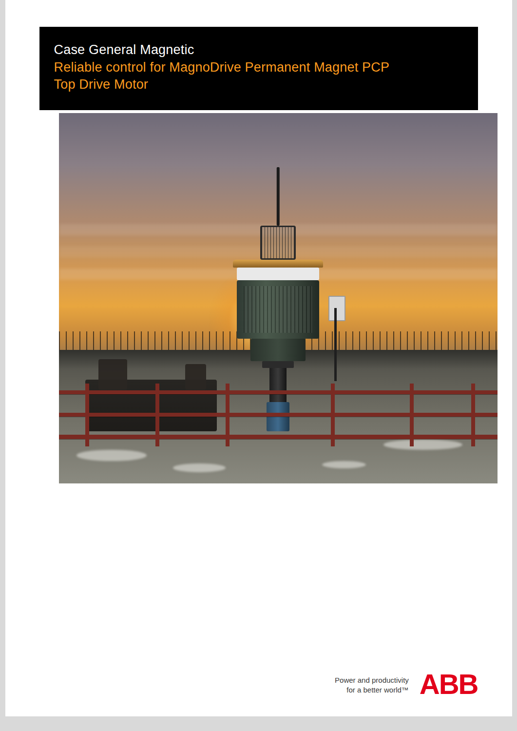Case General Magnetic Reliable control for MagnoDrive Permanent Magnet PCP Top Drive Motor
Power and productivity
for a better world™
ABB